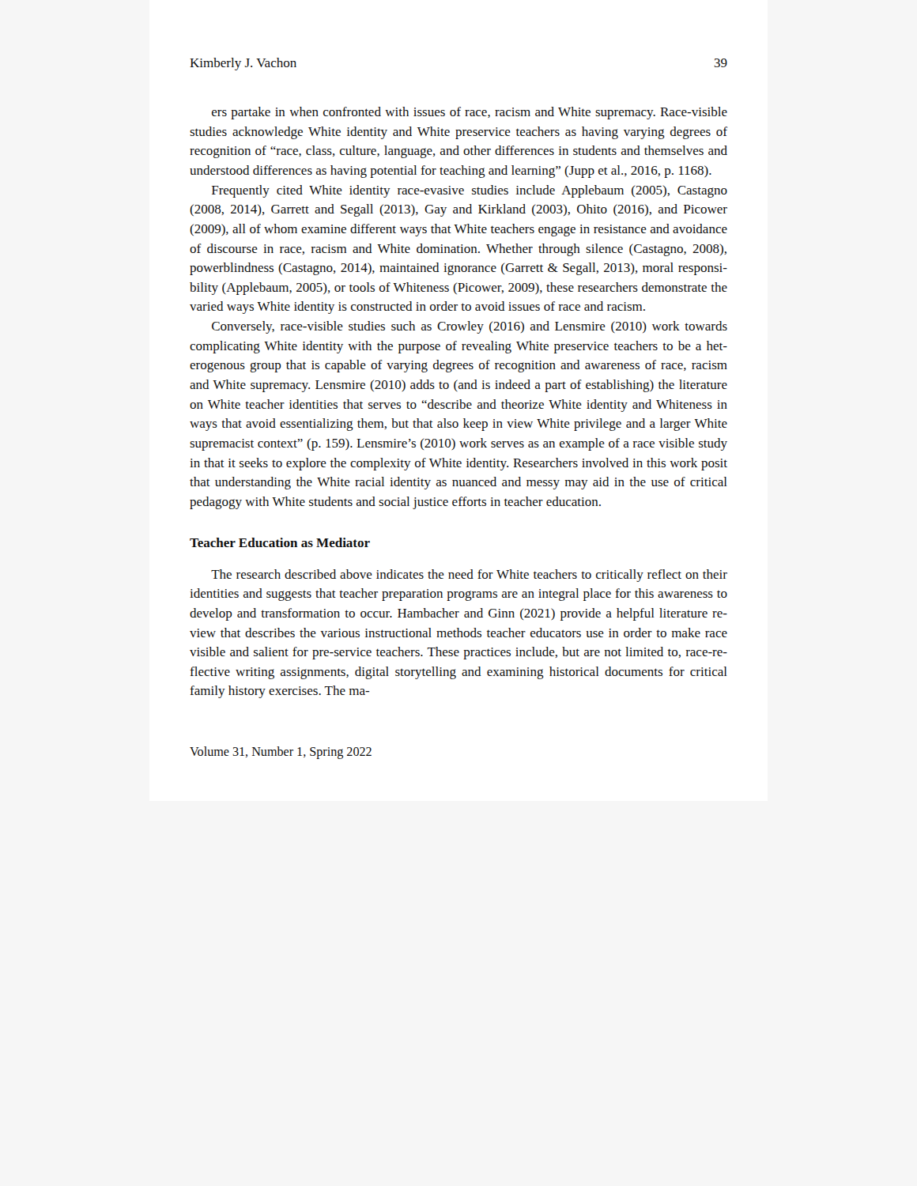Kimberly J. Vachon 39
ers partake in when confronted with issues of race, racism and White supremacy. Race-visible studies acknowledge White identity and White preservice teachers as having varying degrees of recognition of “race, class, culture, language, and other differences in students and themselves and understood differences as having potential for teaching and learning” (Jupp et al., 2016, p. 1168).
Frequently cited White identity race-evasive studies include Applebaum (2005), Castagno (2008, 2014), Garrett and Segall (2013), Gay and Kirkland (2003), Ohito (2016), and Picower (2009), all of whom examine different ways that White teachers engage in resistance and avoidance of discourse in race, racism and White domination. Whether through silence (Castagno, 2008), powerblindness (Castagno, 2014), maintained ignorance (Garrett & Segall, 2013), moral responsibility (Applebaum, 2005), or tools of Whiteness (Picower, 2009), these researchers demonstrate the varied ways White identity is constructed in order to avoid issues of race and racism.
Conversely, race-visible studies such as Crowley (2016) and Lensmire (2010) work towards complicating White identity with the purpose of revealing White preservice teachers to be a heterogenous group that is capable of varying degrees of recognition and awareness of race, racism and White supremacy. Lensmire (2010) adds to (and is indeed a part of establishing) the literature on White teacher identities that serves to “describe and theorize White identity and Whiteness in ways that avoid essentializing them, but that also keep in view White privilege and a larger White supremacist context” (p. 159). Lensmire’s (2010) work serves as an example of a race visible study in that it seeks to explore the complexity of White identity. Researchers involved in this work posit that understanding the White racial identity as nuanced and messy may aid in the use of critical pedagogy with White students and social justice efforts in teacher education.
Teacher Education as Mediator
The research described above indicates the need for White teachers to critically reflect on their identities and suggests that teacher preparation programs are an integral place for this awareness to develop and transformation to occur. Hambacher and Ginn (2021) provide a helpful literature review that describes the various instructional methods teacher educators use in order to make race visible and salient for pre-service teachers. These practices include, but are not limited to, race-reflective writing assignments, digital storytelling and examining historical documents for critical family history exercises. The ma-
Volume 31, Number 1, Spring 2022